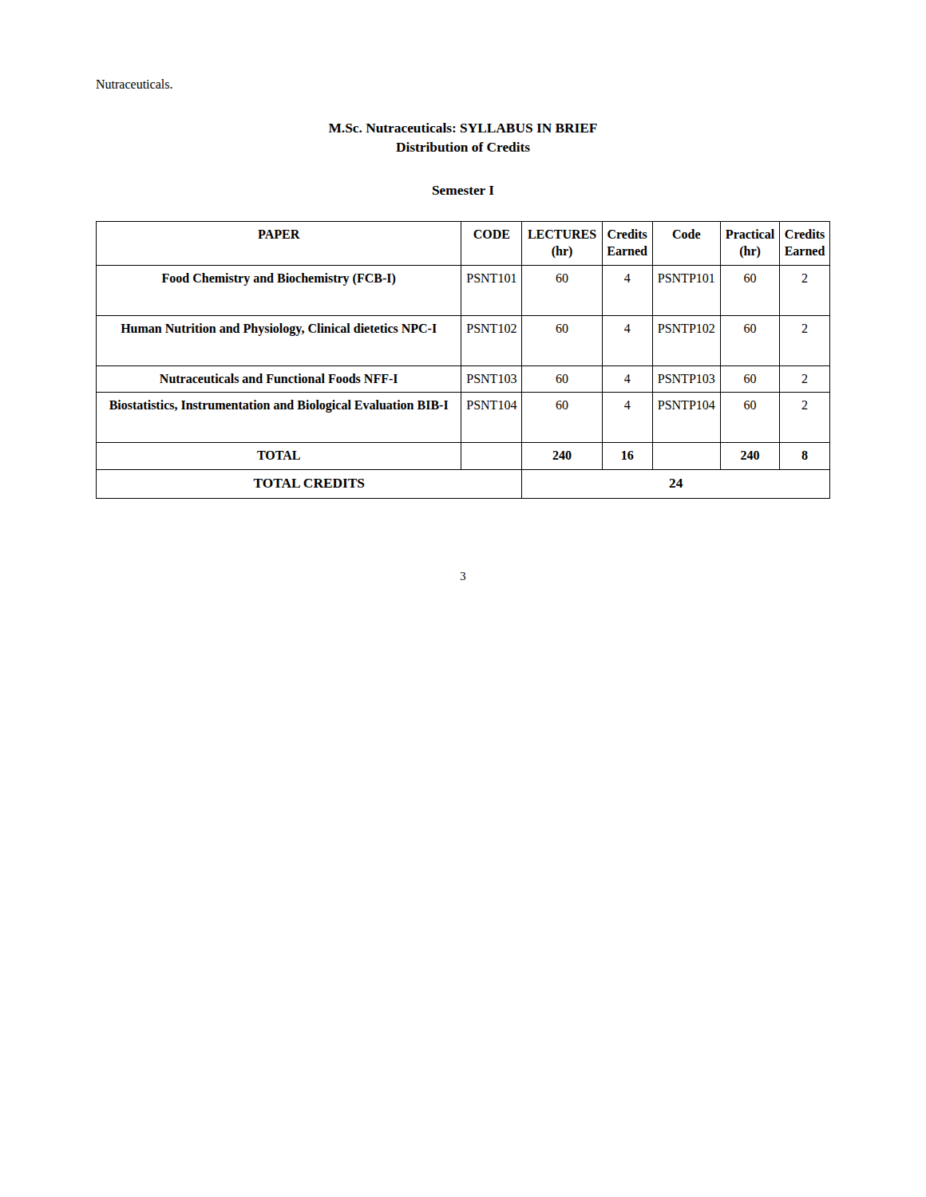Nutraceuticals.
M.Sc. Nutraceuticals: SYLLABUS IN BRIEF
Distribution of Credits
Semester I
| PAPER | CODE | LECTURES (hr) | Credits Earned | Code | Practical (hr) | Credits Earned |
| --- | --- | --- | --- | --- | --- | --- |
| Food Chemistry and Biochemistry (FCB-I) | PSNT101 | 60 | 4 | PSNTP101 | 60 | 2 |
| Human Nutrition and Physiology, Clinical dietetics NPC-I | PSNT102 | 60 | 4 | PSNTP102 | 60 | 2 |
| Nutraceuticals and Functional Foods NFF-I | PSNT103 | 60 | 4 | PSNTP103 | 60 | 2 |
| Biostatistics, Instrumentation and Biological Evaluation BIB-I | PSNT104 | 60 | 4 | PSNTP104 | 60 | 2 |
| TOTAL | | 240 | 16 | | 240 | 8 |
| TOTAL CREDITS | 24 |
3